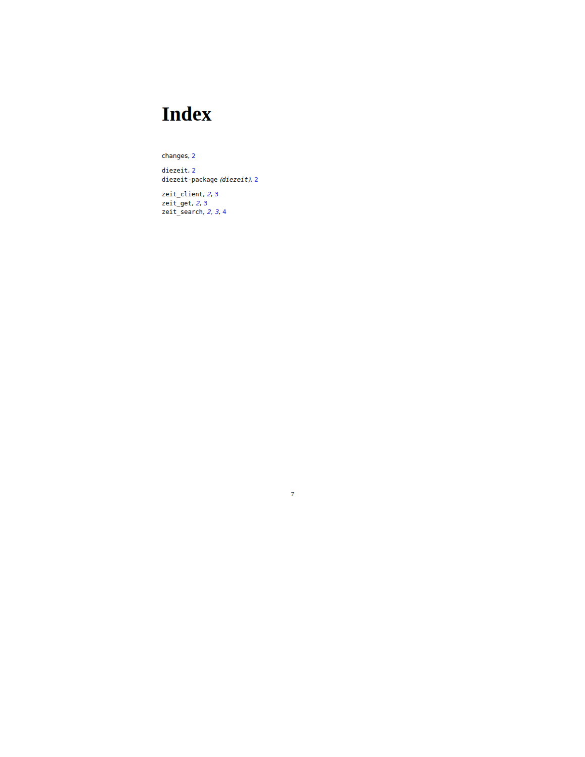Index
changes, 2
diezeit, 2
diezeit-package (diezeit), 2
zeit_client, 2, 3
zeit_get, 2, 3
zeit_search, 2, 3, 4
7